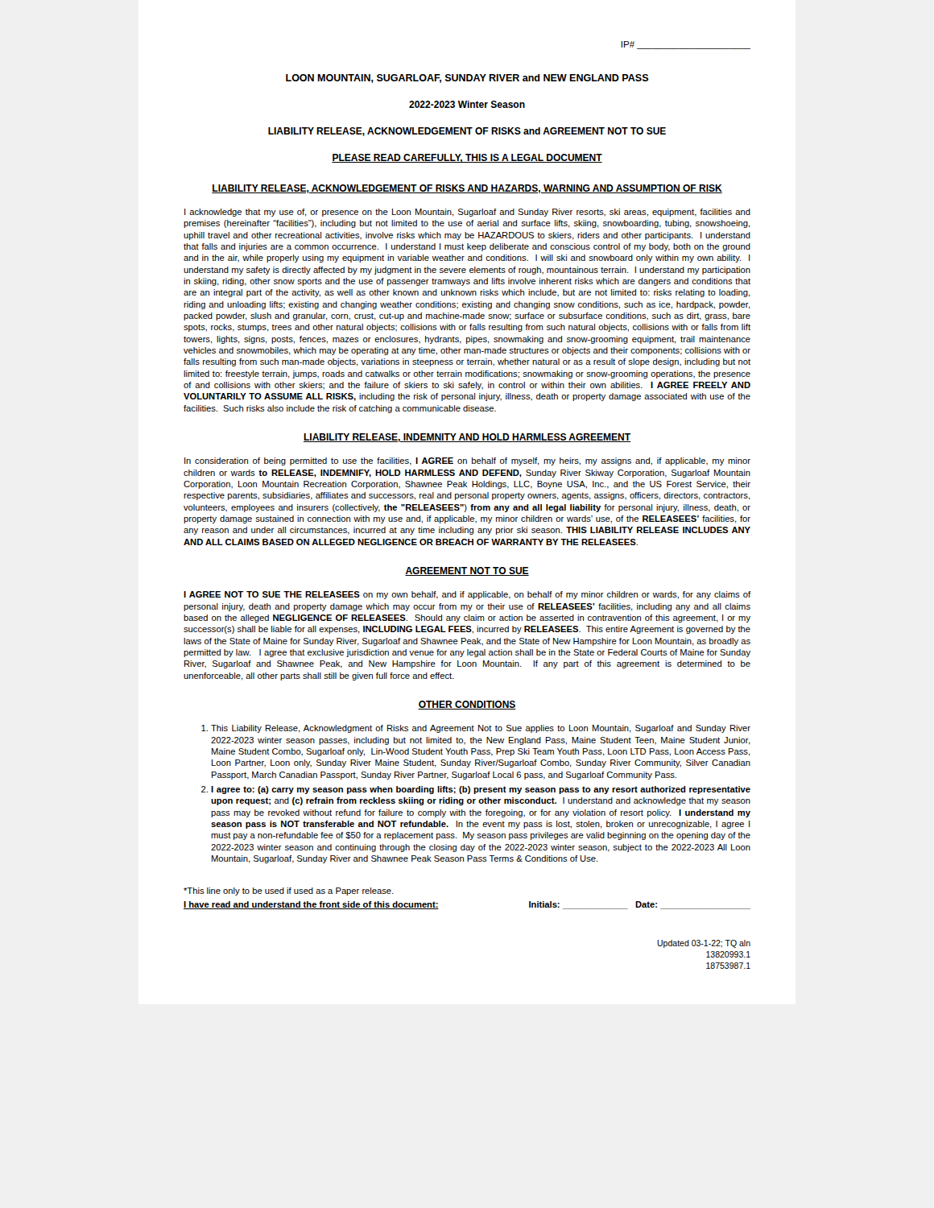IP# ______________________
LOON MOUNTAIN, SUGARLOAF, SUNDAY RIVER and NEW ENGLAND PASS
2022-2023 Winter Season
LIABILITY RELEASE, ACKNOWLEDGEMENT OF RISKS and AGREEMENT NOT TO SUE
PLEASE READ CAREFULLY, THIS IS A LEGAL DOCUMENT
LIABILITY RELEASE, ACKNOWLEDGEMENT OF RISKS AND HAZARDS, WARNING AND ASSUMPTION OF RISK
I acknowledge that my use of, or presence on the Loon Mountain, Sugarloaf and Sunday River resorts, ski areas, equipment, facilities and premises (hereinafter “facilities”), including but not limited to the use of aerial and surface lifts, skiing, snowboarding, tubing, snowshoeing, uphill travel and other recreational activities, involve risks which may be HAZARDOUS to skiers, riders and other participants. I understand that falls and injuries are a common occurrence. I understand I must keep deliberate and conscious control of my body, both on the ground and in the air, while properly using my equipment in variable weather and conditions. I will ski and snowboard only within my own ability. I understand my safety is directly affected by my judgment in the severe elements of rough, mountainous terrain. I understand my participation in skiing, riding, other snow sports and the use of passenger tramways and lifts involve inherent risks which are dangers and conditions that are an integral part of the activity, as well as other known and unknown risks which include, but are not limited to: risks relating to loading, riding and unloading lifts; existing and changing weather conditions; existing and changing snow conditions, such as ice, hardpack, powder, packed powder, slush and granular, corn, crust, cut-up and machine-made snow; surface or subsurface conditions, such as dirt, grass, bare spots, rocks, stumps, trees and other natural objects; collisions with or falls resulting from such natural objects, collisions with or falls from lift towers, lights, signs, posts, fences, mazes or enclosures, hydrants, pipes, snowmaking and snow-grooming equipment, trail maintenance vehicles and snowmobiles, which may be operating at any time, other man-made structures or objects and their components; collisions with or falls resulting from such man-made objects, variations in steepness or terrain, whether natural or as a result of slope design, including but not limited to: freestyle terrain, jumps, roads and catwalks or other terrain modifications; snowmaking or snow-grooming operations, the presence of and collisions with other skiers; and the failure of skiers to ski safely, in control or within their own abilities. I AGREE FREELY AND VOLUNTARILY TO ASSUME ALL RISKS, including the risk of personal injury, illness, death or property damage associated with use of the facilities. Such risks also include the risk of catching a communicable disease.
LIABILITY RELEASE, INDEMNITY AND HOLD HARMLESS AGREEMENT
In consideration of being permitted to use the facilities, I AGREE on behalf of myself, my heirs, my assigns and, if applicable, my minor children or wards to RELEASE, INDEMNIFY, HOLD HARMLESS AND DEFEND, Sunday River Skiway Corporation, Sugarloaf Mountain Corporation, Loon Mountain Recreation Corporation, Shawnee Peak Holdings, LLC, Boyne USA, Inc., and the US Forest Service, their respective parents, subsidiaries, affiliates and successors, real and personal property owners, agents, assigns, officers, directors, contractors, volunteers, employees and insurers (collectively, the "RELEASEES") from any and all legal liability for personal injury, illness, death, or property damage sustained in connection with my use and, if applicable, my minor children or wards’ use, of the RELEASEES’ facilities, for any reason and under all circumstances, incurred at any time including any prior ski season. THIS LIABILITY RELEASE INCLUDES ANY AND ALL CLAIMS BASED ON ALLEGED NEGLIGENCE OR BREACH OF WARRANTY BY THE RELEASEES.
AGREEMENT NOT TO SUE
I AGREE NOT TO SUE THE RELEASEES on my own behalf, and if applicable, on behalf of my minor children or wards, for any claims of personal injury, death and property damage which may occur from my or their use of RELEASEES’ facilities, including any and all claims based on the alleged NEGLIGENCE OF RELEASEES. Should any claim or action be asserted in contravention of this agreement, I or my successor(s) shall be liable for all expenses, INCLUDING LEGAL FEES, incurred by RELEASEES. This entire Agreement is governed by the laws of the State of Maine for Sunday River, Sugarloaf and Shawnee Peak, and the State of New Hampshire for Loon Mountain, as broadly as permitted by law. I agree that exclusive jurisdiction and venue for any legal action shall be in the State or Federal Courts of Maine for Sunday River, Sugarloaf and Shawnee Peak, and New Hampshire for Loon Mountain. If any part of this agreement is determined to be unenforceable, all other parts shall still be given full force and effect.
OTHER CONDITIONS
This Liability Release, Acknowledgment of Risks and Agreement Not to Sue applies to Loon Mountain, Sugarloaf and Sunday River 2022-2023 winter season passes, including but not limited to, the New England Pass, Maine Student Teen, Maine Student Junior, Maine Student Combo, Sugarloaf only, Lin-Wood Student Youth Pass, Prep Ski Team Youth Pass, Loon LTD Pass, Loon Access Pass, Loon Partner, Loon only, Sunday River Maine Student, Sunday River/Sugarloaf Combo, Sunday River Community, Silver Canadian Passport, March Canadian Passport, Sunday River Partner, Sugarloaf Local 6 pass, and Sugarloaf Community Pass.
I agree to: (a) carry my season pass when boarding lifts; (b) present my season pass to any resort authorized representative upon request; and (c) refrain from reckless skiing or riding or other misconduct. I understand and acknowledge that my season pass may be revoked without refund for failure to comply with the foregoing, or for any violation of resort policy. I understand my season pass is NOT transferable and NOT refundable. In the event my pass is lost, stolen, broken or unrecognizable, I agree I must pay a non-refundable fee of $50 for a replacement pass. My season pass privileges are valid beginning on the opening day of the 2022-2023 winter season and continuing through the closing day of the 2022-2023 winter season, subject to the 2022-2023 All Loon Mountain, Sugarloaf, Sunday River and Shawnee Peak Season Pass Terms & Conditions of Use.
*This line only to be used if used as a Paper release.
I have read and understand the front side of this document: Initials: _____________ Date: __________________
Updated 03-1-22; TQ aln
13820993.1
18753987.1